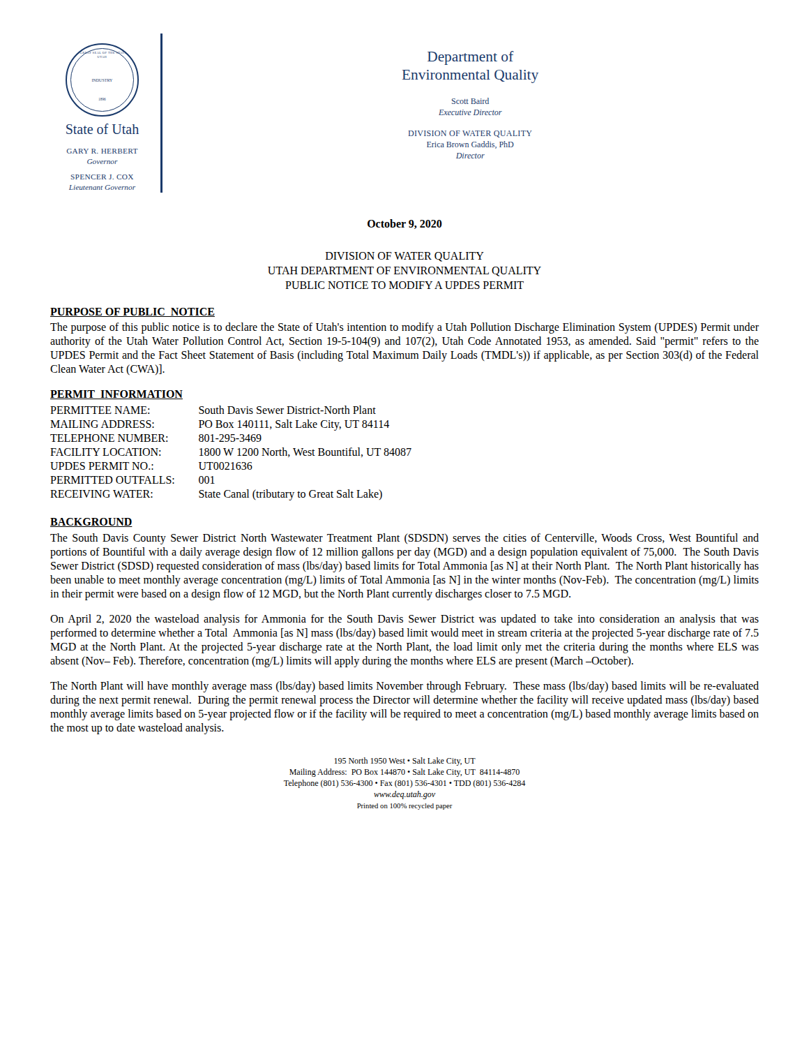THE GREAT SEAL OF THE STATE OF UTAH
INDUSTRY
1896
State of Utah
GARY R. HERBERT
Governor
SPENCER J. COX
Lieutenant Governor
Department of
Environmental Quality
Scott Baird
Executive Director
DIVISION OF WATER QUALITY
Erica Brown Gaddis, PhD
Director
October 9, 2020
DIVISION OF WATER QUALITY
UTAH DEPARTMENT OF ENVIRONMENTAL QUALITY
PUBLIC NOTICE TO MODIFY A UPDES PERMIT
PURPOSE OF PUBLIC NOTICE
The purpose of this public notice is to declare the State of Utah's intention to modify a Utah Pollution Discharge Elimination System (UPDES) Permit under authority of the Utah Water Pollution Control Act, Section 19-5-104(9) and 107(2), Utah Code Annotated 1953, as amended. Said "permit" refers to the UPDES Permit and the Fact Sheet Statement of Basis (including Total Maximum Daily Loads (TMDL's)) if applicable, as per Section 303(d) of the Federal Clean Water Act (CWA)].
PERMIT INFORMATION
| PERMITTEE NAME: | South Davis Sewer District-North Plant |
| MAILING ADDRESS: | PO Box 140111, Salt Lake City, UT 84114 |
| TELEPHONE NUMBER: | 801-295-3469 |
| FACILITY LOCATION: | 1800 W 1200 North, West Bountiful, UT 84087 |
| UPDES PERMIT NO.: | UT0021636 |
| PERMITTED OUTFALLS: | 001 |
| RECEIVING WATER: | State Canal (tributary to Great Salt Lake) |
BACKGROUND
The South Davis County Sewer District North Wastewater Treatment Plant (SDSDN) serves the cities of Centerville, Woods Cross, West Bountiful and portions of Bountiful with a daily average design flow of 12 million gallons per day (MGD) and a design population equivalent of 75,000. The South Davis Sewer District (SDSD) requested consideration of mass (lbs/day) based limits for Total Ammonia [as N] at their North Plant. The North Plant historically has been unable to meet monthly average concentration (mg/L) limits of Total Ammonia [as N] in the winter months (Nov-Feb). The concentration (mg/L) limits in their permit were based on a design flow of 12 MGD, but the North Plant currently discharges closer to 7.5 MGD.
On April 2, 2020 the wasteload analysis for Ammonia for the South Davis Sewer District was updated to take into consideration an analysis that was performed to determine whether a Total Ammonia [as N] mass (lbs/day) based limit would meet in stream criteria at the projected 5-year discharge rate of 7.5 MGD at the North Plant. At the projected 5-year discharge rate at the North Plant, the load limit only met the criteria during the months where ELS was absent (Nov– Feb). Therefore, concentration (mg/L) limits will apply during the months where ELS are present (March –October).
The North Plant will have monthly average mass (lbs/day) based limits November through February. These mass (lbs/day) based limits will be re-evaluated during the next permit renewal. During the permit renewal process the Director will determine whether the facility will receive updated mass (lbs/day) based monthly average limits based on 5-year projected flow or if the facility will be required to meet a concentration (mg/L) based monthly average limits based on the most up to date wasteload analysis.
195 North 1950 West • Salt Lake City, UT
Mailing Address: PO Box 144870 • Salt Lake City, UT 84114-4870
Telephone (801) 536-4300 • Fax (801) 536-4301 • TDD (801) 536-4284
www.deq.utah.gov
Printed on 100% recycled paper